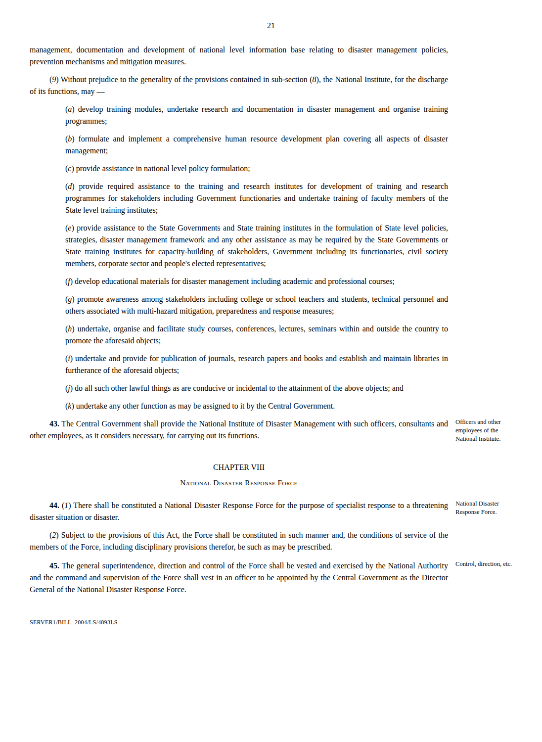21
management, documentation and development of national level information base relating to disaster management policies, prevention mechanisms and mitigation measures.
(9) Without prejudice to the generality of the provisions contained in sub-section (8), the National Institute, for the discharge of its functions, may —
(a) develop training modules, undertake research and documentation in disaster management and organise training programmes;
(b) formulate and implement a comprehensive human resource development plan covering all aspects of disaster management;
(c) provide assistance in national level policy formulation;
(d) provide required assistance to the training and research institutes for development of training and research programmes for stakeholders including Government functionaries and undertake training of faculty members of the State level training institutes;
(e) provide assistance to the State Governments and State training institutes in the formulation of State level policies, strategies, disaster management framework and any other assistance as may be required by the State Governments or State training institutes for capacity-building of stakeholders, Government including its functionaries, civil society members, corporate sector and people's elected representatives;
(f) develop educational materials for disaster management including academic and professional courses;
(g) promote awareness among stakeholders including college or school teachers and students, technical personnel and others associated with multi-hazard mitigation, preparedness and response measures;
(h) undertake, organise and facilitate study courses, conferences, lectures, seminars within and outside the country to promote the aforesaid objects;
(i) undertake and provide for publication of journals, research papers and books and establish and maintain libraries in furtherance of the aforesaid objects;
(j) do all such other lawful things as are conducive or incidental to the attainment of the above objects; and
(k) undertake any other function as may be assigned to it by the Central Government.
43. The Central Government shall provide the National Institute of Disaster Management with such officers, consultants and other employees, as it considers necessary, for carrying out its functions.
Officers and other employees of the National Institute.
CHAPTER VIII
National Disaster Response Force
44. (1) There shall be constituted a National Disaster Response Force for the purpose of specialist response to a threatening disaster situation or disaster.
National Disaster Response Force.
(2) Subject to the provisions of this Act, the Force shall be constituted in such manner and, the conditions of service of the members of the Force, including disciplinary provisions therefor, be such as may be prescribed.
45. The general superintendence, direction and control of the Force shall be vested and exercised by the National Authority and the command and supervision of the Force shall vest in an officer to be appointed by the Central Government as the Director General of the National Disaster Response Force.
Control, direction, etc.
SERVER1/BILL_2004/LS/4893LS